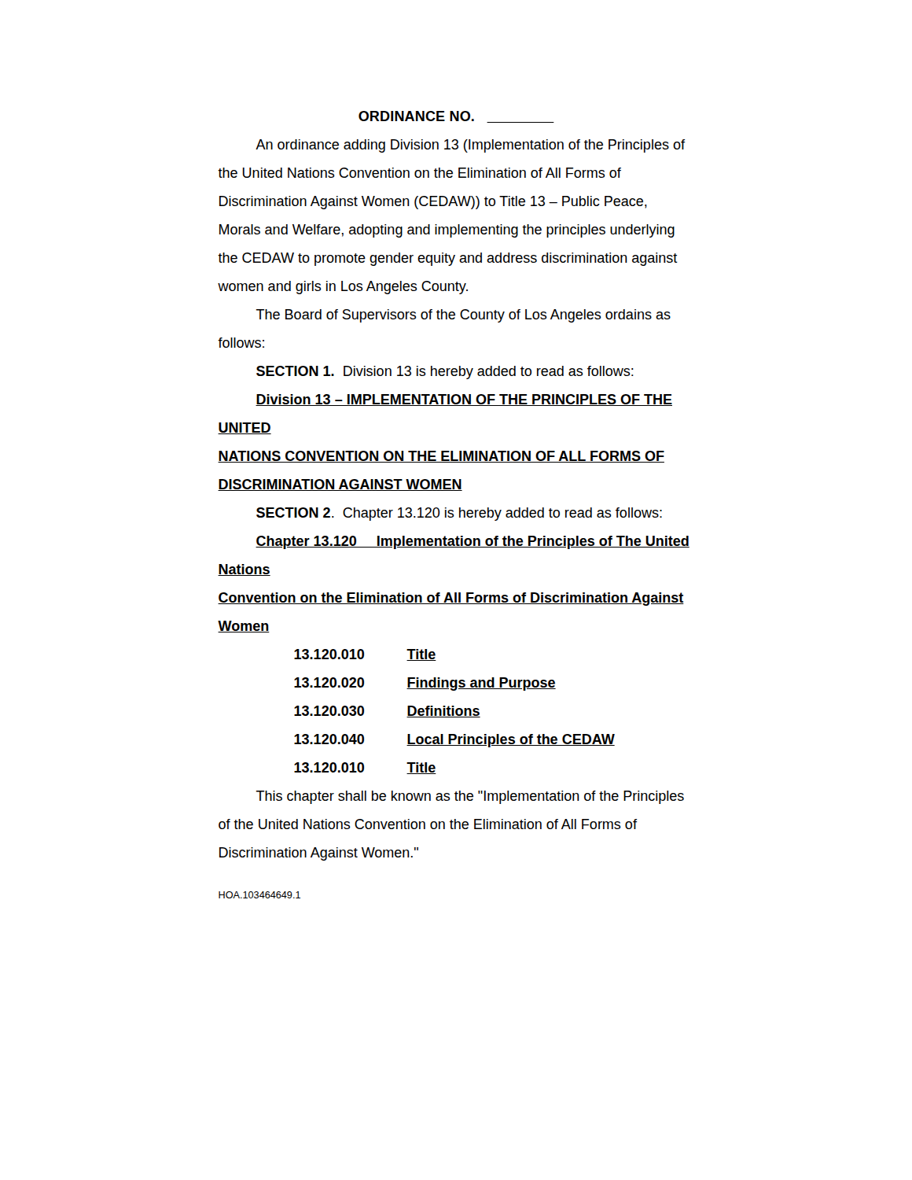ORDINANCE NO.
An ordinance adding Division 13 (Implementation of the Principles of the United Nations Convention on the Elimination of All Forms of Discrimination Against Women (CEDAW)) to Title 13 – Public Peace, Morals and Welfare, adopting and implementing the principles underlying the CEDAW to promote gender equity and address discrimination against women and girls in Los Angeles County.
The Board of Supervisors of the County of Los Angeles ordains as follows:
SECTION 1. Division 13 is hereby added to read as follows:
Division 13 – IMPLEMENTATION OF THE PRINCIPLES OF THE UNITED
NATIONS CONVENTION ON THE ELIMINATION OF ALL FORMS OF
DISCRIMINATION AGAINST WOMEN
SECTION 2. Chapter 13.120 is hereby added to read as follows:
Chapter 13.120 Implementation of the Principles of The United Nations
Convention on the Elimination of All Forms of Discrimination Against Women
13.120.010 Title
13.120.020 Findings and Purpose
13.120.030 Definitions
13.120.040 Local Principles of the CEDAW
13.120.010 Title
This chapter shall be known as the "Implementation of the Principles of the United Nations Convention on the Elimination of All Forms of Discrimination Against Women."
HOA.103464649.1